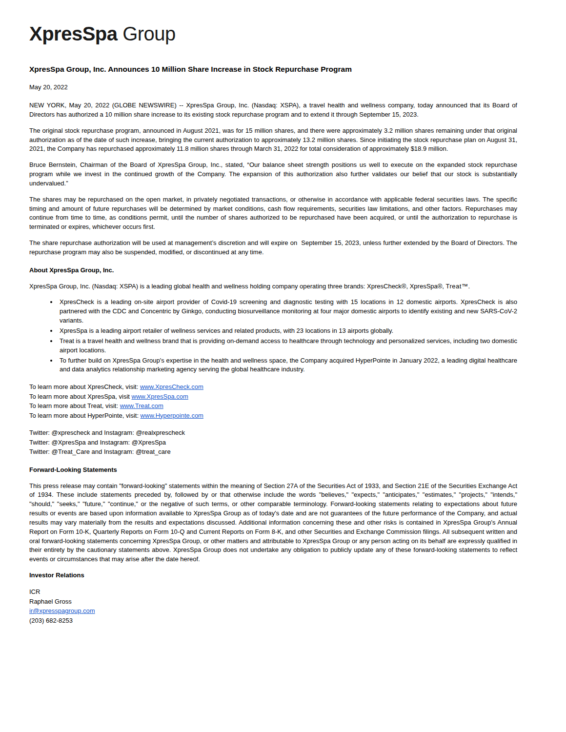XpresSpa Group
XpresSpa Group, Inc. Announces 10 Million Share Increase in Stock Repurchase Program
May 20, 2022
NEW YORK, May 20, 2022 (GLOBE NEWSWIRE) -- XpresSpa Group, Inc. (Nasdaq: XSPA), a travel health and wellness company, today announced that its Board of Directors has authorized a 10 million share increase to its existing stock repurchase program and to extend it through September 15, 2023.
The original stock repurchase program, announced in August 2021, was for 15 million shares, and there were approximately 3.2 million shares remaining under that original authorization as of the date of such increase, bringing the current authorization to approximately 13.2 million shares. Since initiating the stock repurchase plan on August 31, 2021, the Company has repurchased approximately 11.8 million shares through March 31, 2022 for total consideration of approximately $18.9 million.
Bruce Bernstein, Chairman of the Board of XpresSpa Group, Inc., stated, “Our balance sheet strength positions us well to execute on the expanded stock repurchase program while we invest in the continued growth of the Company. The expansion of this authorization also further validates our belief that our stock is substantially undervalued.”
The shares may be repurchased on the open market, in privately negotiated transactions, or otherwise in accordance with applicable federal securities laws. The specific timing and amount of future repurchases will be determined by market conditions, cash flow requirements, securities law limitations, and other factors. Repurchases may continue from time to time, as conditions permit, until the number of shares authorized to be repurchased have been acquired, or until the authorization to repurchase is terminated or expires, whichever occurs first.
The share repurchase authorization will be used at management’s discretion and will expire on September 15, 2023, unless further extended by the Board of Directors. The repurchase program may also be suspended, modified, or discontinued at any time.
About XpresSpa Group, Inc.
XpresSpa Group, Inc. (Nasdaq: XSPA) is a leading global health and wellness holding company operating three brands: XpresCheck®, XpresSpa®, Treat™.
XpresCheck is a leading on-site airport provider of Covid-19 screening and diagnostic testing with 15 locations in 12 domestic airports. XpresCheck is also partnered with the CDC and Concentric by Ginkgo, conducting biosurveillance monitoring at four major domestic airports to identify existing and new SARS-CoV-2 variants.
XpresSpa is a leading airport retailer of wellness services and related products, with 23 locations in 13 airports globally.
Treat is a travel health and wellness brand that is providing on-demand access to healthcare through technology and personalized services, including two domestic airport locations.
To further build on XpresSpa Group's expertise in the health and wellness space, the Company acquired HyperPointe in January 2022, a leading digital healthcare and data analytics relationship marketing agency serving the global healthcare industry.
To learn more about XpresCheck, visit: www.XpresCheck.com
To learn more about XpresSpa, visit www.XpresSpa.com
To learn more about Treat, visit: www.Treat.com
To learn more about HyperPointe, visit: www.Hyperpointe.com
Twitter: @xprescheck and Instagram: @realxprescheck
Twitter: @XpresSpa and Instagram: @XpresSpa
Twitter: @Treat_Care and Instagram: @treat_care
Forward-Looking Statements
This press release may contain "forward-looking" statements within the meaning of Section 27A of the Securities Act of 1933, and Section 21E of the Securities Exchange Act of 1934. These include statements preceded by, followed by or that otherwise include the words "believes," "expects," "anticipates," "estimates," "projects," "intends," "should," "seeks," "future," "continue," or the negative of such terms, or other comparable terminology. Forward-looking statements relating to expectations about future results or events are based upon information available to XpresSpa Group as of today's date and are not guarantees of the future performance of the Company, and actual results may vary materially from the results and expectations discussed. Additional information concerning these and other risks is contained in XpresSpa Group's Annual Report on Form 10-K, Quarterly Reports on Form 10-Q and Current Reports on Form 8-K, and other Securities and Exchange Commission filings. All subsequent written and oral forward-looking statements concerning XpresSpa Group, or other matters and attributable to XpresSpa Group or any person acting on its behalf are expressly qualified in their entirety by the cautionary statements above. XpresSpa Group does not undertake any obligation to publicly update any of these forward-looking statements to reflect events or circumstances that may arise after the date hereof.
Investor Relations
ICR
Raphael Gross
ir@xpresspagroup.com
(203) 682-8253